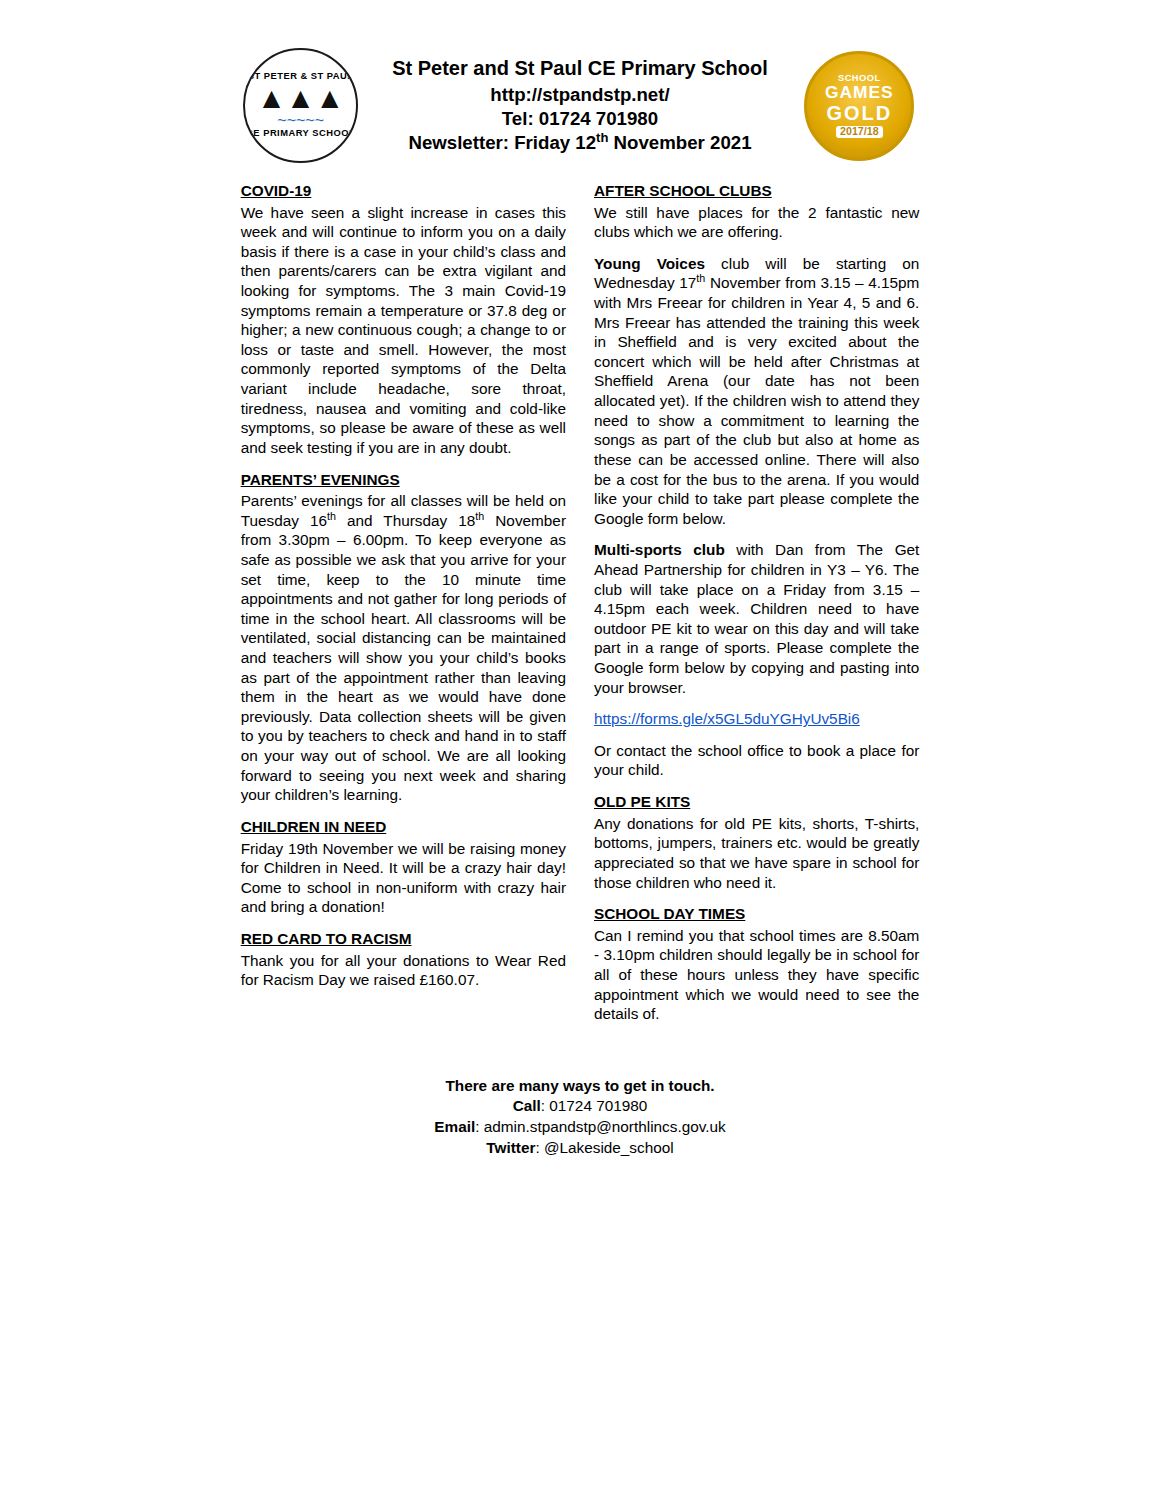ST PETER & ST PAUL
▲▲▲
~~~~~
CE PRIMARY SCHOOL
St Peter and St Paul CE Primary School
http://stpandstp.net/
Tel: 01724 701980
Newsletter: Friday 12th November 2021
SCHOOL
GAMES
GOLD
2017/18
COVID-19
We have seen a slight increase in cases this week and will continue to inform you on a daily basis if there is a case in your child’s class and then parents/carers can be extra vigilant and looking for symptoms. The 3 main Covid-19 symptoms remain a temperature or 37.8 deg or higher; a new continuous cough; a change to or loss or taste and smell. However, the most commonly reported symptoms of the Delta variant include headache, sore throat, tiredness, nausea and vomiting and cold-like symptoms, so please be aware of these as well and seek testing if you are in any doubt.
PARENTS’ EVENINGS
Parents’ evenings for all classes will be held on Tuesday 16th and Thursday 18th November from 3.30pm – 6.00pm. To keep everyone as safe as possible we ask that you arrive for your set time, keep to the 10 minute time appointments and not gather for long periods of time in the school heart. All classrooms will be ventilated, social distancing can be maintained and teachers will show you your child’s books as part of the appointment rather than leaving them in the heart as we would have done previously. Data collection sheets will be given to you by teachers to check and hand in to staff on your way out of school. We are all looking forward to seeing you next week and sharing your children’s learning.
CHILDREN IN NEED
Friday 19th November we will be raising money for Children in Need. It will be a crazy hair day! Come to school in non-uniform with crazy hair and bring a donation!
RED CARD TO RACISM
Thank you for all your donations to Wear Red for Racism Day we raised £160.07.
AFTER SCHOOL CLUBS
We still have places for the 2 fantastic new clubs which we are offering.
Young Voices club will be starting on Wednesday 17th November from 3.15 – 4.15pm with Mrs Freear for children in Year 4, 5 and 6. Mrs Freear has attended the training this week in Sheffield and is very excited about the concert which will be held after Christmas at Sheffield Arena (our date has not been allocated yet). If the children wish to attend they need to show a commitment to learning the songs as part of the club but also at home as these can be accessed online. There will also be a cost for the bus to the arena. If you would like your child to take part please complete the Google form below.
Multi-sports club with Dan from The Get Ahead Partnership for children in Y3 – Y6. The club will take place on a Friday from 3.15 – 4.15pm each week. Children need to have outdoor PE kit to wear on this day and will take part in a range of sports. Please complete the Google form below by copying and pasting into your browser.
https://forms.gle/x5GL5duYGHyUv5Bi6
Or contact the school office to book a place for your child.
OLD PE KITS
Any donations for old PE kits, shorts, T-shirts, bottoms, jumpers, trainers etc. would be greatly appreciated so that we have spare in school for those children who need it.
SCHOOL DAY TIMES
Can I remind you that school times are 8.50am - 3.10pm children should legally be in school for all of these hours unless they have specific appointment which we would need to see the details of.
There are many ways to get in touch.
Call: 01724 701980
Email: admin.stpandstp@northlincs.gov.uk
Twitter: @Lakeside_school